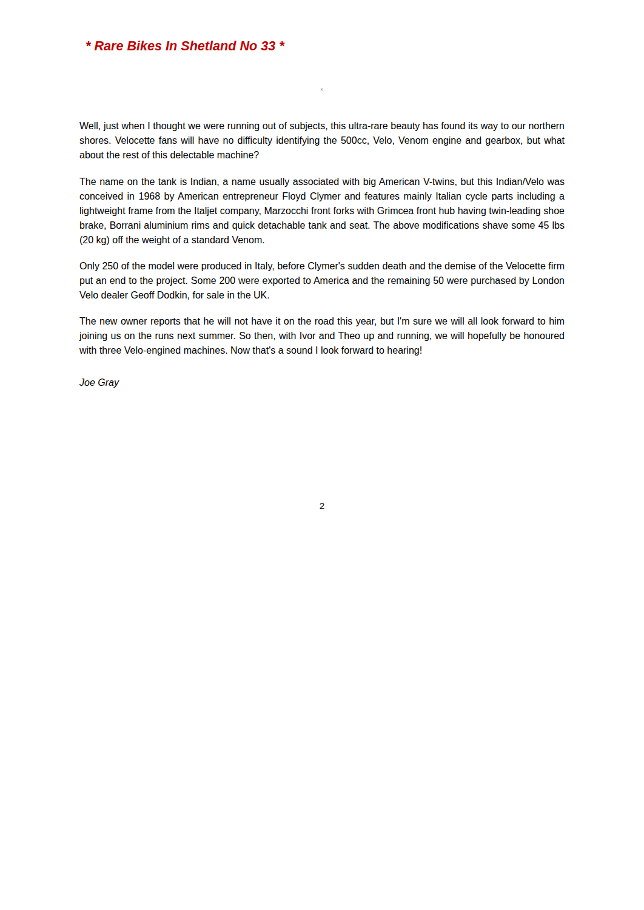* Rare Bikes In Shetland No 33 *
Well, just when I thought we were running out of subjects, this ultra-rare beauty has found its way to our northern shores. Velocette fans will have no difficulty identifying the 500cc, Velo, Venom engine and gearbox, but what about the rest of this delectable machine?
The name on the tank is Indian, a name usually associated with big American V-twins, but this Indian/Velo was conceived in 1968 by American entrepreneur Floyd Clymer and features mainly Italian cycle parts including a lightweight frame from the Italjet company, Marzocchi front forks with Grimcea front hub having twin-leading shoe brake, Borrani aluminium rims and quick detachable tank and seat. The above modifications shave some 45 lbs (20 kg) off the weight of a standard Venom.
Only 250 of the model were produced in Italy, before Clymer's sudden death and the demise of the Velocette firm put an end to the project. Some 200 were exported to America and the remaining 50 were purchased by London Velo dealer Geoff Dodkin, for sale in the UK.
The new owner reports that he will not have it on the road this year, but I'm sure we will all look forward to him joining us on the runs next summer. So then, with Ivor and Theo up and running, we will hopefully be honoured with three Velo-engined machines. Now that's a sound I look forward to hearing!
Joe Gray
2